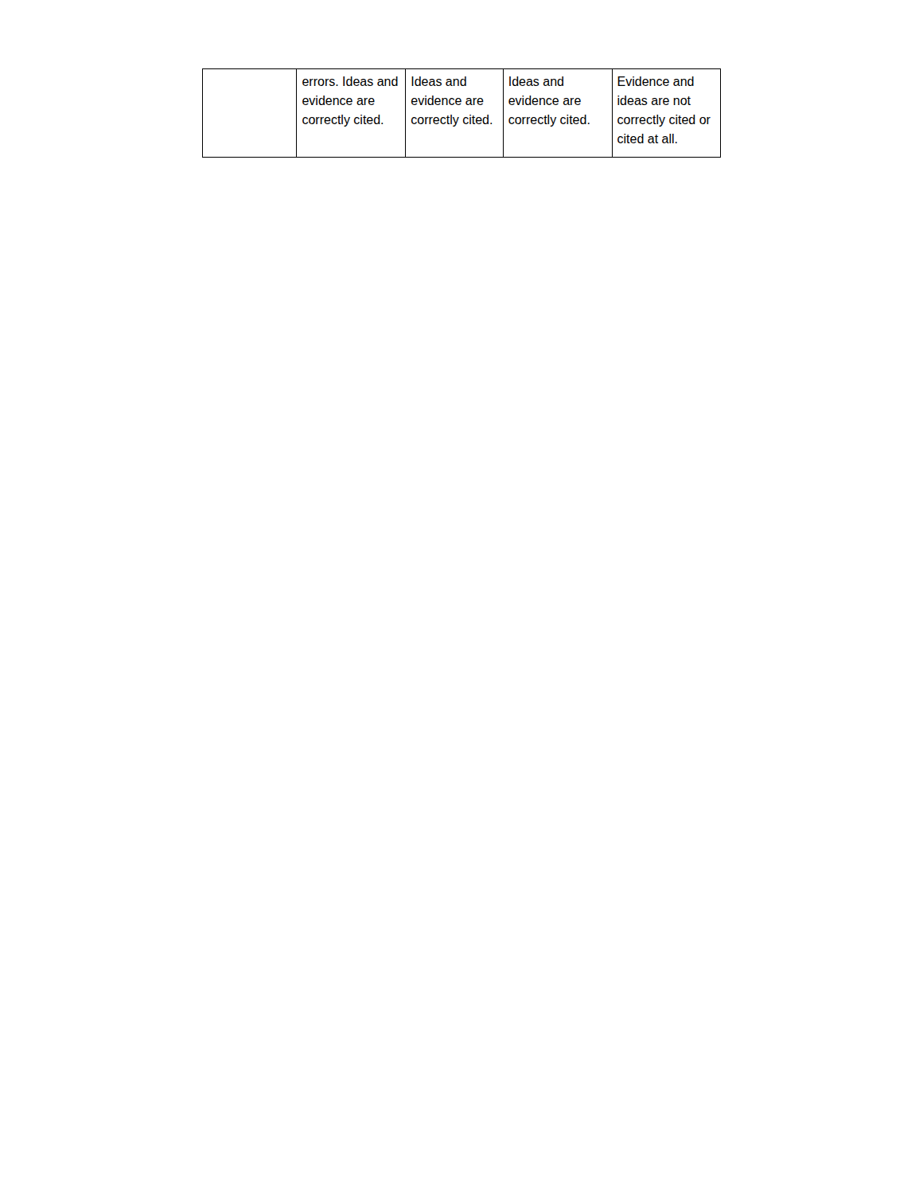| | errors. Ideas and evidence are correctly cited. | Ideas and evidence are correctly cited. | Ideas and evidence are correctly cited. | Evidence and ideas are not correctly cited or cited at all. |